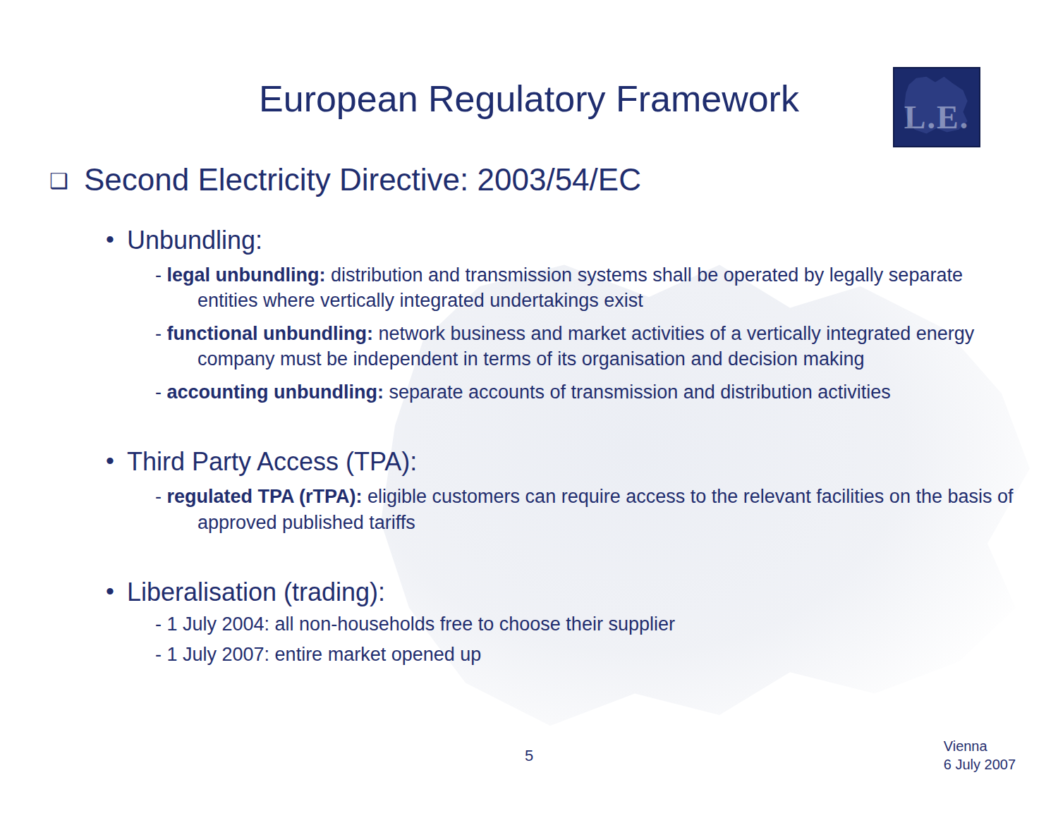L.E.
European Regulatory Framework
❑ Second Electricity Directive: 2003/54/EC
• Unbundling:
- legal unbundling: distribution and transmission systems shall be operated by legally separate entities where vertically integrated undertakings exist
- functional unbundling: network business and market activities of a vertically integrated energy company must be independent in terms of its organisation and decision making
- accounting unbundling: separate accounts of transmission and distribution activities
• Third Party Access (TPA):
- regulated TPA (rTPA): eligible customers can require access to the relevant facilities on the basis of approved published tariffs
• Liberalisation (trading):
- 1 July 2004: all non-households free to choose their supplier
- 1 July 2007: entire market opened up
5
Vienna
6 July 2007